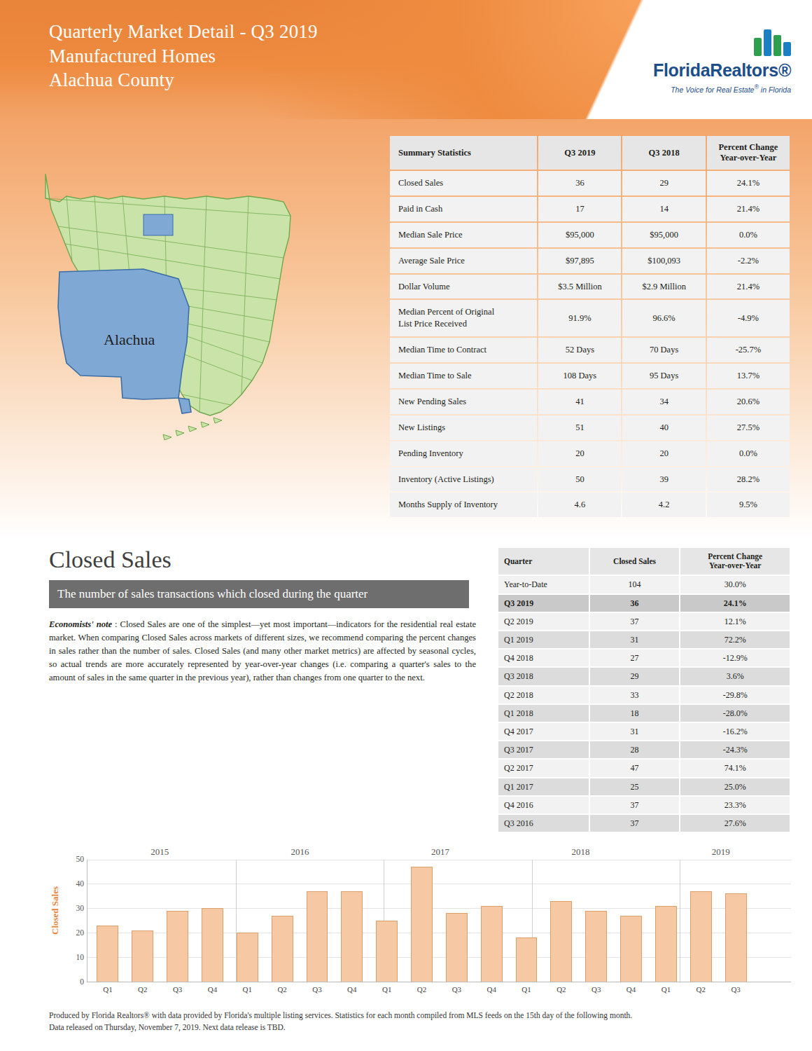Quarterly Market Detail - Q3 2019
Manufactured Homes
Alachua County
FloridaRealtors®
The Voice for Real Estate® in Florida
Alachua
| Summary Statistics | Q3 2019 | Q3 2018 | Percent Change Year-over-Year |
| --- | --- | --- | --- |
| Closed Sales | 36 | 29 | 24.1% |
| Paid in Cash | 17 | 14 | 21.4% |
| Median Sale Price | $95,000 | $95,000 | 0.0% |
| Average Sale Price | $97,895 | $100,093 | -2.2% |
| Dollar Volume | $3.5 Million | $2.9 Million | 21.4% |
| Median Percent of Original List Price Received | 91.9% | 96.6% | -4.9% |
| Median Time to Contract | 52 Days | 70 Days | -25.7% |
| Median Time to Sale | 108 Days | 95 Days | 13.7% |
| New Pending Sales | 41 | 34 | 20.6% |
| New Listings | 51 | 40 | 27.5% |
| Pending Inventory | 20 | 20 | 0.0% |
| Inventory (Active Listings) | 50 | 39 | 28.2% |
| Months Supply of Inventory | 4.6 | 4.2 | 9.5% |
Closed Sales
The number of sales transactions which closed during the quarter
Economists' note : Closed Sales are one of the simplest—yet most important—indicators for the residential real estate market. When comparing Closed Sales across markets of different sizes, we recommend comparing the percent changes in sales rather than the number of sales. Closed Sales (and many other market metrics) are affected by seasonal cycles, so actual trends are more accurately represented by year-over-year changes (i.e. comparing a quarter's sales to the amount of sales in the same quarter in the previous year), rather than changes from one quarter to the next.
| Quarter | Closed Sales | Percent Change Year-over-Year |
| --- | --- | --- |
| Year-to-Date | 104 | 30.0% |
| Q3 2019 | 36 | 24.1% |
| Q2 2019 | 37 | 12.1% |
| Q1 2019 | 31 | 72.2% |
| Q4 2018 | 27 | -12.9% |
| Q3 2018 | 29 | 3.6% |
| Q2 2018 | 33 | -29.8% |
| Q1 2018 | 18 | -28.0% |
| Q4 2017 | 31 | -16.2% |
| Q3 2017 | 28 | -24.3% |
| Q2 2017 | 47 | 74.1% |
| Q1 2017 | 25 | 25.0% |
| Q4 2016 | 37 | 23.3% |
| Q3 2016 | 37 | 27.6% |
2015
2016
2017
2018
2019
Closed Sales
50 40 30 20 10 0
Q1
Q2
Q3
Q4
Q1
Q2
Q3
Q4
Q1
Q2
Q3
Q4
Q1
Q2
Q3
Q4
Q1
Q2
Q3
Produced by Florida Realtors® with data provided by Florida's multiple listing services. Statistics for each month compiled from MLS feeds on the 15th day of the following month.
Data released on Thursday, November 7, 2019. Next data release is TBD.